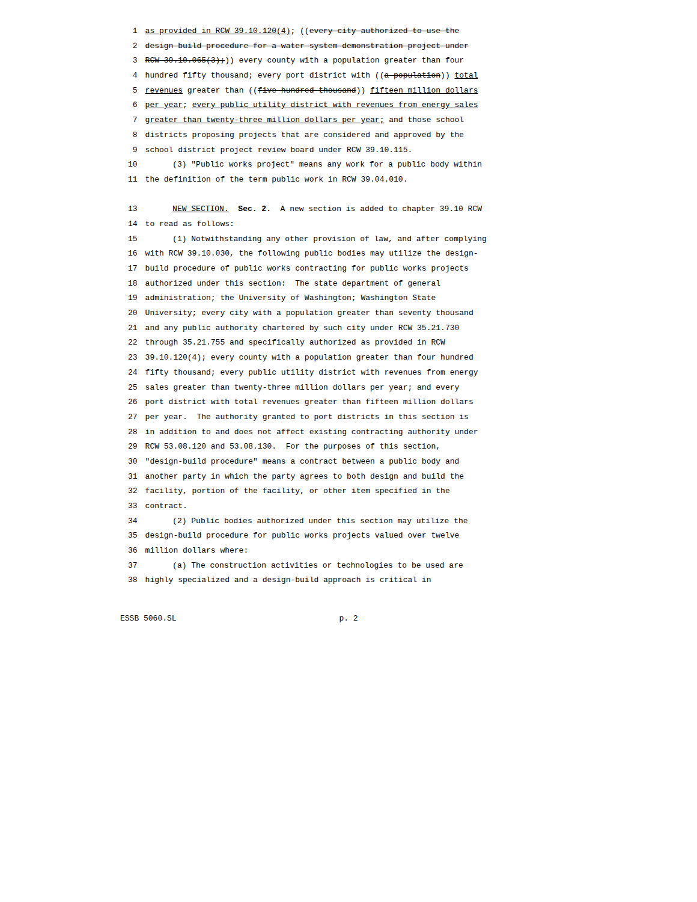as provided in RCW 39.10.120(4); ((every city authorized to use the
design-build procedure for a water system demonstration project under
RCW 39.10.065(3);)) every county with a population greater than four
hundred fifty thousand; every port district with ((a population)) total
revenues greater than ((five hundred thousand)) fifteen million dollars
per year; every public utility district with revenues from energy sales
greater than twenty-three million dollars per year; and those school
districts proposing projects that are considered and approved by the
school district project review board under RCW 39.10.115.
(3) "Public works project" means any work for a public body within
the definition of the term public work in RCW 39.04.010.
NEW SECTION. Sec. 2. A new section is added to chapter 39.10 RCW
to read as follows:
(1) Notwithstanding any other provision of law, and after complying
with RCW 39.10.030, the following public bodies may utilize the design-
build procedure of public works contracting for public works projects
authorized under this section: The state department of general
administration; the University of Washington; Washington State
University; every city with a population greater than seventy thousand
and any public authority chartered by such city under RCW 35.21.730
through 35.21.755 and specifically authorized as provided in RCW
39.10.120(4); every county with a population greater than four hundred
fifty thousand; every public utility district with revenues from energy
sales greater than twenty-three million dollars per year; and every
port district with total revenues greater than fifteen million dollars
per year. The authority granted to port districts in this section is
in addition to and does not affect existing contracting authority under
RCW 53.08.120 and 53.08.130. For the purposes of this section,
"design-build procedure" means a contract between a public body and
another party in which the party agrees to both design and build the
facility, portion of the facility, or other item specified in the
contract.
(2) Public bodies authorized under this section may utilize the
design-build procedure for public works projects valued over twelve
million dollars where:
(a) The construction activities or technologies to be used are
highly specialized and a design-build approach is critical in
ESSB 5060.SL
p. 2